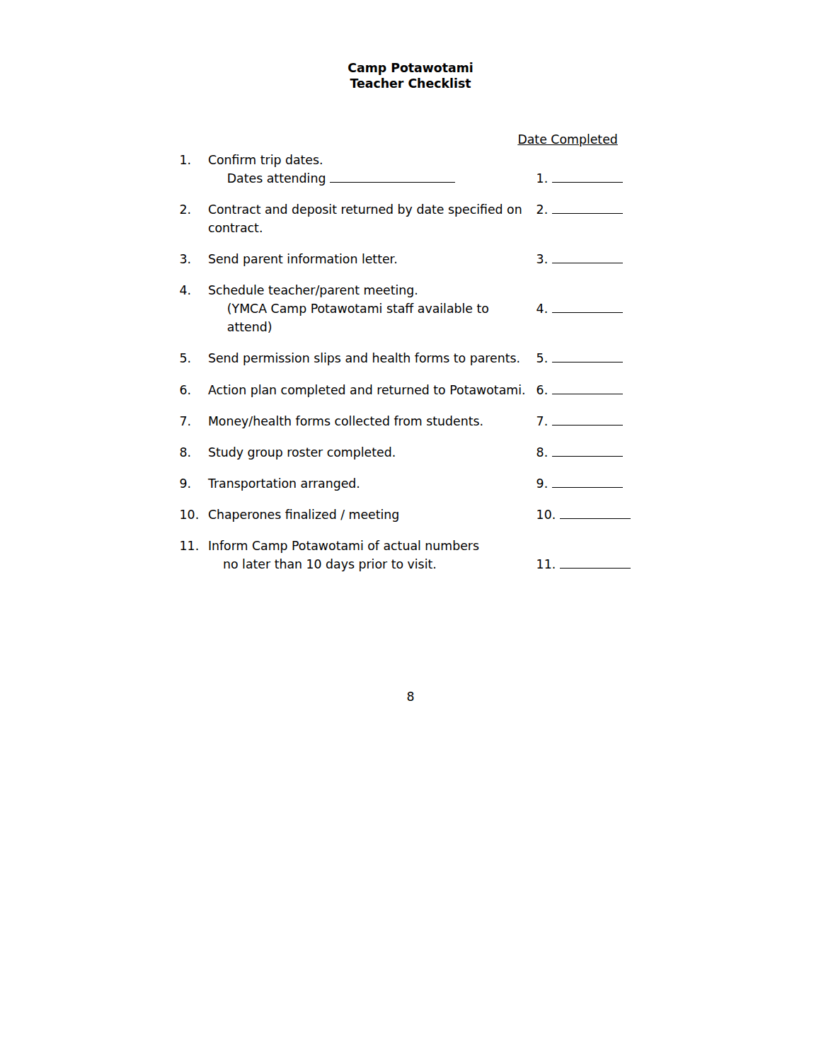Camp Potawotami
Teacher Checklist
Date Completed
| 1. | Confirm trip dates. Dates attending | 1. |
| 2. | Contract and deposit returned by date specified on contract. | 2. |
| 3. | Send parent information letter. | 3. |
| 4. | Schedule teacher/parent meeting. (YMCA Camp Potawotami staff available to attend) | 4. |
| 5. | Send permission slips and health forms to parents. | 5. |
| 6. | Action plan completed and returned to Potawotami. | 6. |
| 7. | Money/health forms collected from students. | 7. |
| 8. | Study group roster completed. | 8. |
| 9. | Transportation arranged. | 9. |
| 10. | Chaperones finalized / meeting | 10. |
| 11. | Inform Camp Potawotami of actual numbers no later than 10 days prior to visit. | 11. |
8